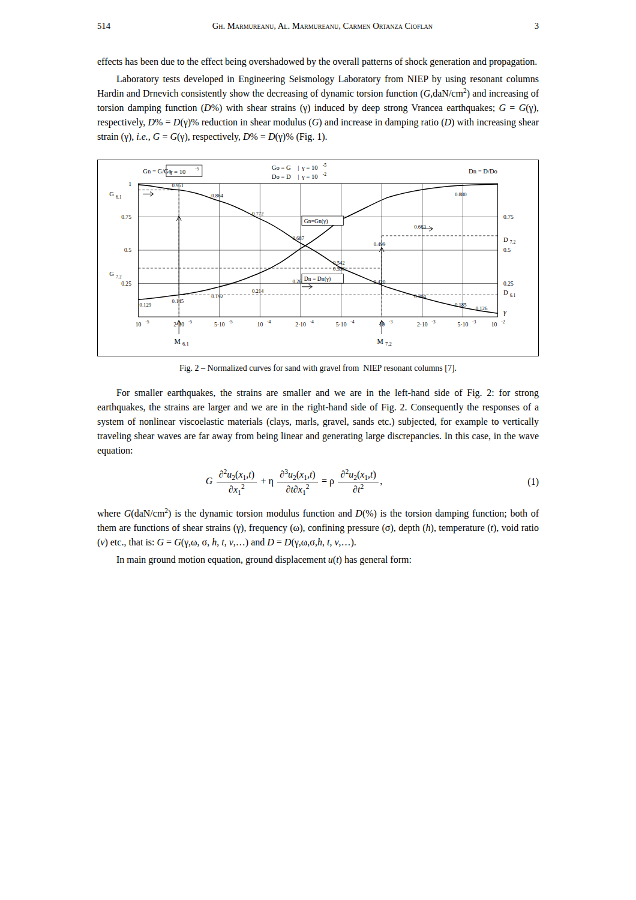514 Gh. Marmureanu, Al. Marmureanu, Carmen Ortanza Cioflan 3
effects has been due to the effect being overshadowed by the overall patterns of shock generation and propagation.
Laboratory tests developed in Engineering Seismology Laboratory from NIEP by using resonant columns Hardin and Drnevich consistently show the decreasing of dynamic torsion function (G,daN/cm2) and increasing of torsion damping function (D%) with shear strains (γ) induced by deep strong Vrancea earthquakes; G = G(γ), respectively, D% = D(γ)% reduction in shear modulus (G) and increase in damping ratio (D) with increasing shear strain (γ), i.e., G = G(γ), respectively, D% = D(γ)% (Fig. 1).
Gn = G/Go Go = G | γ = 10 -5 Do = D | γ = 10 -2 Dn = D/Do γ = 10 -5 1 0.75 0.5 0.25 0.75 0.5 0.25 G 6.1 G 7.2 D 7.2 D 6.1 0.951 0.864 0.772 0.687 0.542 0.420 0.304 0.185 0.126 0.129 0.145 0.192 0.214 0.260 0.358 0.499 0.663 0.880 Gn=Gn(γ) Dn = Dn(γ) 10 -5 2·10 -5 5·10 -5 10 -4 2·10 -4 5·10 -4 10 -3 2·10 -3 5·10 -3 10 -2 γ M 6.1 M 7.2
Fig. 2 – Normalized curves for sand with gravel from NIEP resonant columns [7].
For smaller earthquakes, the strains are smaller and we are in the left-hand side of Fig. 2: for strong earthquakes, the strains are larger and we are in the right-hand side of Fig. 2. Consequently the responses of a system of nonlinear viscoelastic materials (clays, marls, gravel, sands etc.) subjected, for example to vertically traveling shear waves are far away from being linear and generating large discrepancies. In this case, in the wave equation:
G ∂2u2(x1,t)∂x12 + η ∂3u2(x1,t)∂t∂x12 = ρ ∂2u2(x1,t)∂t2,
(1)
where G(daN/cm2) is the dynamic torsion modulus function and D(%) is the torsion damping function; both of them are functions of shear strains (γ), frequency (ω), confining pressure (σ), depth (h), temperature (t), void ratio (v) etc., that is: G = G(γ,ω, σ, h, t, v,…) and D = D(γ,ω,σ,h, t, v,…).
In main ground motion equation, ground displacement u(t) has general form: